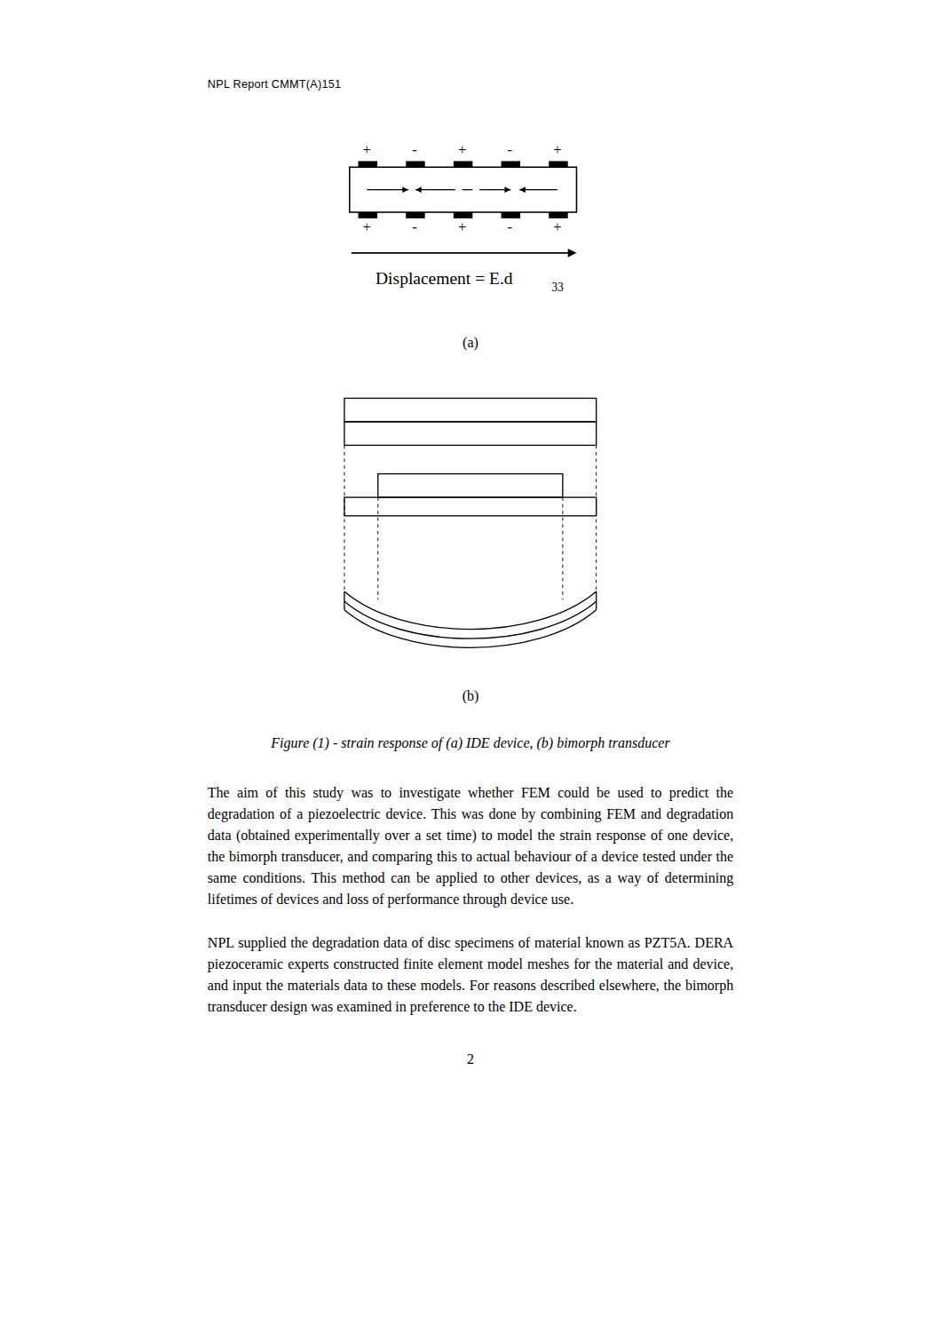NPL Report CMMT(A)151
+ - + - + + - + - + Displacement = E.d 33
(a)
(b)
Figure (1) - strain response of (a) IDE device, (b) bimorph transducer
The aim of this study was to investigate whether FEM could be used to predict the degradation of a piezoelectric device. This was done by combining FEM and degradation data (obtained experimentally over a set time) to model the strain response of one device, the bimorph transducer, and comparing this to actual behaviour of a device tested under the same conditions. This method can be applied to other devices, as a way of determining lifetimes of devices and loss of performance through device use.
NPL supplied the degradation data of disc specimens of material known as PZT5A. DERA piezoceramic experts constructed finite element model meshes for the material and device, and input the materials data to these models. For reasons described elsewhere, the bimorph transducer design was examined in preference to the IDE device.
2